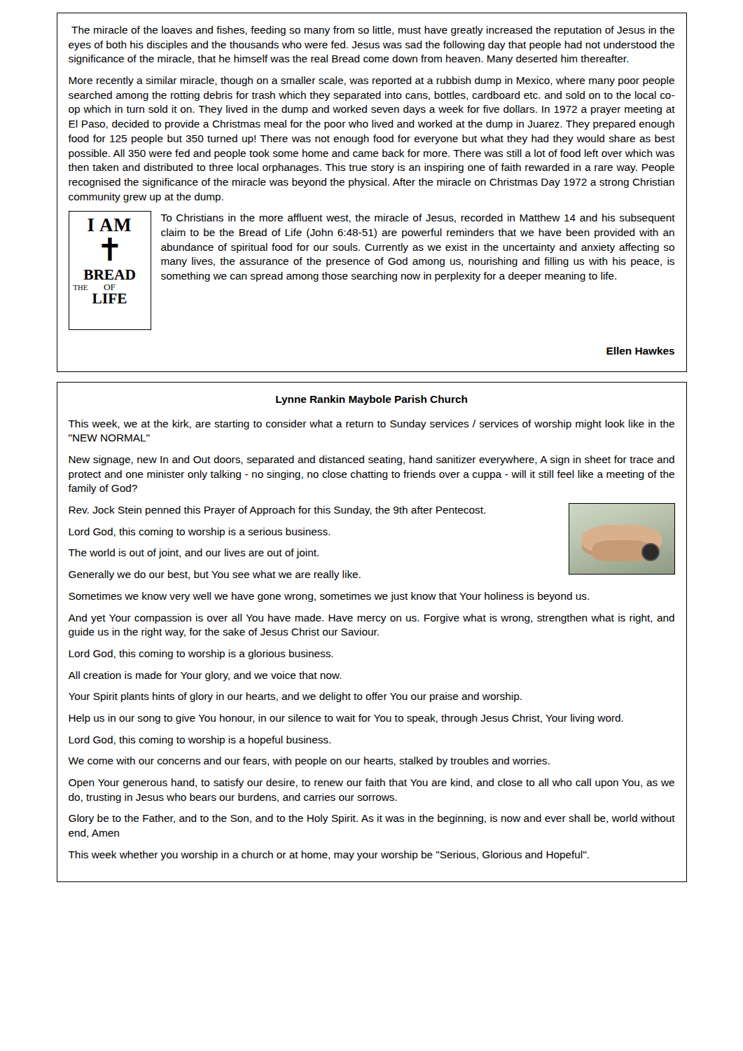The miracle of the loaves and fishes, feeding so many from so little, must have greatly increased the reputation of Jesus in the eyes of both his disciples and the thousands who were fed. Jesus was sad the following day that people had not understood the significance of the miracle, that he himself was the real Bread come down from heaven. Many deserted him thereafter.
More recently a similar miracle, though on a smaller scale, was reported at a rubbish dump in Mexico, where many poor people searched among the rotting debris for trash which they separated into cans, bottles, cardboard etc. and sold on to the local co-op which in turn sold it on. They lived in the dump and worked seven days a week for five dollars. In 1972 a prayer meeting at El Paso, decided to provide a Christmas meal for the poor who lived and worked at the dump in Juarez. They prepared enough food for 125 people but 350 turned up! There was not enough food for everyone but what they had they would share as best possible. All 350 were fed and people took some home and came back for more. There was still a lot of food left over which was then taken and distributed to three local orphanages. This true story is an inspiring one of faith rewarded in a rare way. People recognised the significance of the miracle was beyond the physical. After the miracle on Christmas Day 1972 a strong Christian community grew up at the dump.
I AM
✝
THE
BREAD
OF
LIFE
To Christians in the more affluent west, the miracle of Jesus, recorded in Matthew 14 and his subsequent claim to be the Bread of Life (John 6:48-51) are powerful reminders that we have been provided with an abundance of spiritual food for our souls. Currently as we exist in the uncertainty and anxiety affecting so many lives, the assurance of the presence of God among us, nourishing and filling us with his peace, is something we can spread among those searching now in perplexity for a deeper meaning to life.
Ellen Hawkes
Lynne Rankin Maybole Parish Church
This week, we at the kirk, are starting to consider what a return to Sunday services / services of worship might look like in the "NEW NORMAL"
New signage, new In and Out doors, separated and distanced seating, hand sanitizer everywhere, A sign in sheet for trace and protect and one minister only talking - no singing, no close chatting to friends over a cuppa - will it still feel like a meeting of the family of God?
Rev. Jock Stein penned this Prayer of Approach for this Sunday, the 9th after Pentecost.
Lord God, this coming to worship is a serious business.
The world is out of joint, and our lives are out of joint.
Generally we do our best, but You see what we are really like.
Sometimes we know very well we have gone wrong, sometimes we just know that Your holiness is beyond us.
And yet Your compassion is over all You have made. Have mercy on us. Forgive what is wrong, strengthen what is right, and guide us in the right way, for the sake of Jesus Christ our Saviour.
Lord God, this coming to worship is a glorious business.
All creation is made for Your glory, and we voice that now.
Your Spirit plants hints of glory in our hearts, and we delight to offer You our praise and worship.
Help us in our song to give You honour, in our silence to wait for You to speak, through Jesus Christ, Your living word.
Lord God, this coming to worship is a hopeful business.
We come with our concerns and our fears, with people on our hearts, stalked by troubles and worries.
Open Your generous hand, to satisfy our desire, to renew our faith that You are kind, and close to all who call upon You, as we do, trusting in Jesus who bears our burdens, and carries our sorrows.
Glory be to the Father, and to the Son, and to the Holy Spirit. As it was in the beginning, is now and ever shall be, world without end, Amen
This week whether you worship in a church or at home, may your worship be "Serious, Glorious and Hopeful".